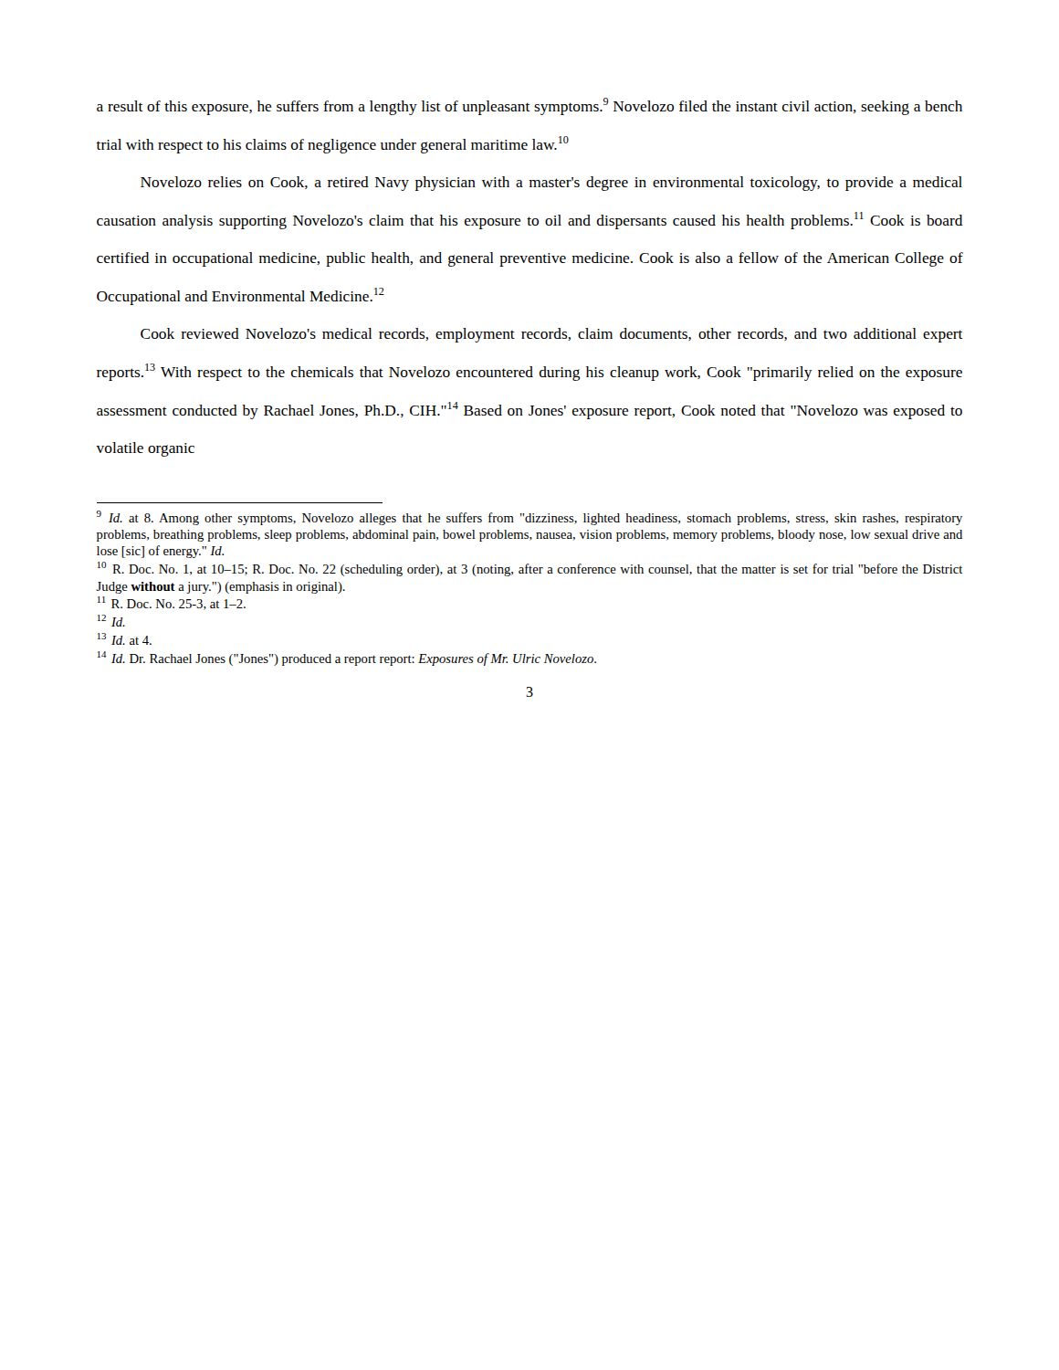a result of this exposure, he suffers from a lengthy list of unpleasant symptoms.9 Novelozo filed the instant civil action, seeking a bench trial with respect to his claims of negligence under general maritime law.10
Novelozo relies on Cook, a retired Navy physician with a master's degree in environmental toxicology, to provide a medical causation analysis supporting Novelozo's claim that his exposure to oil and dispersants caused his health problems.11 Cook is board certified in occupational medicine, public health, and general preventive medicine. Cook is also a fellow of the American College of Occupational and Environmental Medicine.12
Cook reviewed Novelozo's medical records, employment records, claim documents, other records, and two additional expert reports.13 With respect to the chemicals that Novelozo encountered during his cleanup work, Cook "primarily relied on the exposure assessment conducted by Rachael Jones, Ph.D., CIH."14 Based on Jones' exposure report, Cook noted that "Novelozo was exposed to volatile organic
9 Id. at 8. Among other symptoms, Novelozo alleges that he suffers from "dizziness, lighted headiness, stomach problems, stress, skin rashes, respiratory problems, breathing problems, sleep problems, abdominal pain, bowel problems, nausea, vision problems, memory problems, bloody nose, low sexual drive and lose [sic] of energy." Id.
10 R. Doc. No. 1, at 10–15; R. Doc. No. 22 (scheduling order), at 3 (noting, after a conference with counsel, that the matter is set for trial "before the District Judge without a jury.") (emphasis in original).
11 R. Doc. No. 25-3, at 1–2.
12 Id.
13 Id. at 4.
14 Id. Dr. Rachael Jones ("Jones") produced a report report: Exposures of Mr. Ulric Novelozo.
3